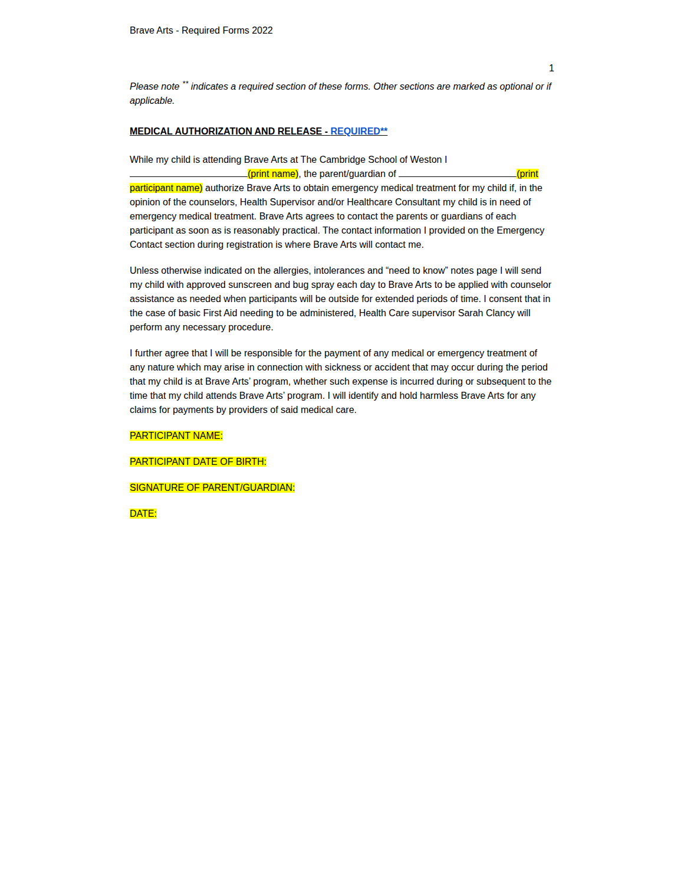Brave Arts - Required Forms 2022
1
Please note ** indicates a required section of these forms. Other sections are marked as optional or if applicable.
MEDICAL AUTHORIZATION AND RELEASE - REQUIRED**
While my child is attending Brave Arts at The Cambridge School of Weston I (print name), the parent/guardian of (print participant name) authorize Brave Arts to obtain emergency medical treatment for my child if, in the opinion of the counselors, Health Supervisor and/or Healthcare Consultant my child is in need of emergency medical treatment. Brave Arts agrees to contact the parents or guardians of each participant as soon as is reasonably practical. The contact information I provided on the Emergency Contact section during registration is where Brave Arts will contact me.
Unless otherwise indicated on the allergies, intolerances and “need to know” notes page I will send my child with approved sunscreen and bug spray each day to Brave Arts to be applied with counselor assistance as needed when participants will be outside for extended periods of time. I consent that in the case of basic First Aid needing to be administered, Health Care supervisor Sarah Clancy will perform any necessary procedure.
I further agree that I will be responsible for the payment of any medical or emergency treatment of any nature which may arise in connection with sickness or accident that may occur during the period that my child is at Brave Arts’ program, whether such expense is incurred during or subsequent to the time that my child attends Brave Arts’ program. I will identify and hold harmless Brave Arts for any claims for payments by providers of said medical care.
PARTICIPANT NAME:
PARTICIPANT DATE OF BIRTH:
SIGNATURE OF PARENT/GUARDIAN:
DATE: